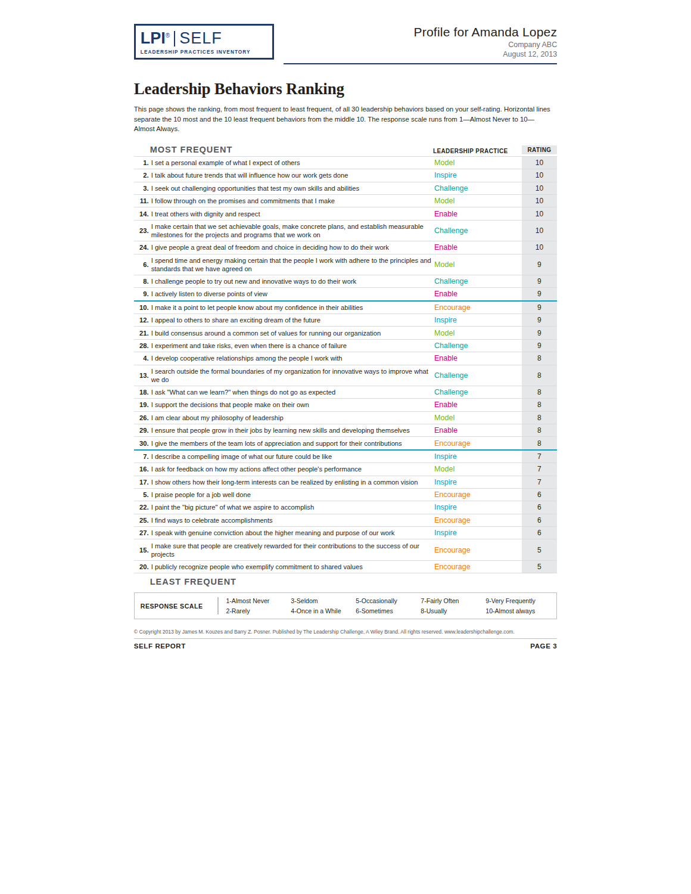LPI® SELF
LEADERSHIP PRACTICES INVENTORY
Profile for Amanda Lopez
Company ABC
August 12, 2013
Leadership Behaviors Ranking
This page shows the ranking, from most frequent to least frequent, of all 30 leadership behaviors based on your self-rating. Horizontal lines separate the 10 most and the 10 least frequent behaviors from the middle 10. The response scale runs from 1—Almost Never to 10—Almost Always.
MOST FREQUENT
LEADERSHIP PRACTICE
RATING
| 1. | I set a personal example of what I expect of others | Model | 10 |
| 2. | I talk about future trends that will influence how our work gets done | Inspire | 10 |
| 3. | I seek out challenging opportunities that test my own skills and abilities | Challenge | 10 |
| 11. | I follow through on the promises and commitments that I make | Model | 10 |
| 14. | I treat others with dignity and respect | Enable | 10 |
| 23. | I make certain that we set achievable goals, make concrete plans, and establish measurable milestones for the projects and programs that we work on | Challenge | 10 |
| 24. | I give people a great deal of freedom and choice in deciding how to do their work | Enable | 10 |
| 6. | I spend time and energy making certain that the people I work with adhere to the principles and standards that we have agreed on | Model | 9 |
| 8. | I challenge people to try out new and innovative ways to do their work | Challenge | 9 |
| 9. | I actively listen to diverse points of view | Enable | 9 |
| 10. | I make it a point to let people know about my confidence in their abilities | Encourage | 9 |
| 12. | I appeal to others to share an exciting dream of the future | Inspire | 9 |
| 21. | I build consensus around a common set of values for running our organization | Model | 9 |
| 28. | I experiment and take risks, even when there is a chance of failure | Challenge | 9 |
| 4. | I develop cooperative relationships among the people I work with | Enable | 8 |
| 13. | I search outside the formal boundaries of my organization for innovative ways to improve what we do | Challenge | 8 |
| 18. | I ask "What can we learn?" when things do not go as expected | Challenge | 8 |
| 19. | I support the decisions that people make on their own | Enable | 8 |
| 26. | I am clear about my philosophy of leadership | Model | 8 |
| 29. | I ensure that people grow in their jobs by learning new skills and developing themselves | Enable | 8 |
| 30. | I give the members of the team lots of appreciation and support for their contributions | Encourage | 8 |
| 7. | I describe a compelling image of what our future could be like | Inspire | 7 |
| 16. | I ask for feedback on how my actions affect other people's performance | Model | 7 |
| 17. | I show others how their long-term interests can be realized by enlisting in a common vision | Inspire | 7 |
| 5. | I praise people for a job well done | Encourage | 6 |
| 22. | I paint the "big picture" of what we aspire to accomplish | Inspire | 6 |
| 25. | I find ways to celebrate accomplishments | Encourage | 6 |
| 27. | I speak with genuine conviction about the higher meaning and purpose of our work | Inspire | 6 |
| 15. | I make sure that people are creatively rewarded for their contributions to the success of our projects | Encourage | 5 |
| 20. | I publicly recognize people who exemplify commitment to shared values | Encourage | 5 |
LEAST FREQUENT
RESPONSE SCALE
1-Almost Never
3-Seldom
5-Occasionally
7-Fairly Often
9-Very Frequently
2-Rarely
4-Once in a While
6-Sometimes
8-Usually
10-Almost always
© Copyright 2013 by James M. Kouzes and Barry Z. Posner. Published by The Leadership Challenge, A Wiley Brand. All rights reserved. www.leadershipchallenge.com.
SELF REPORT
PAGE 3